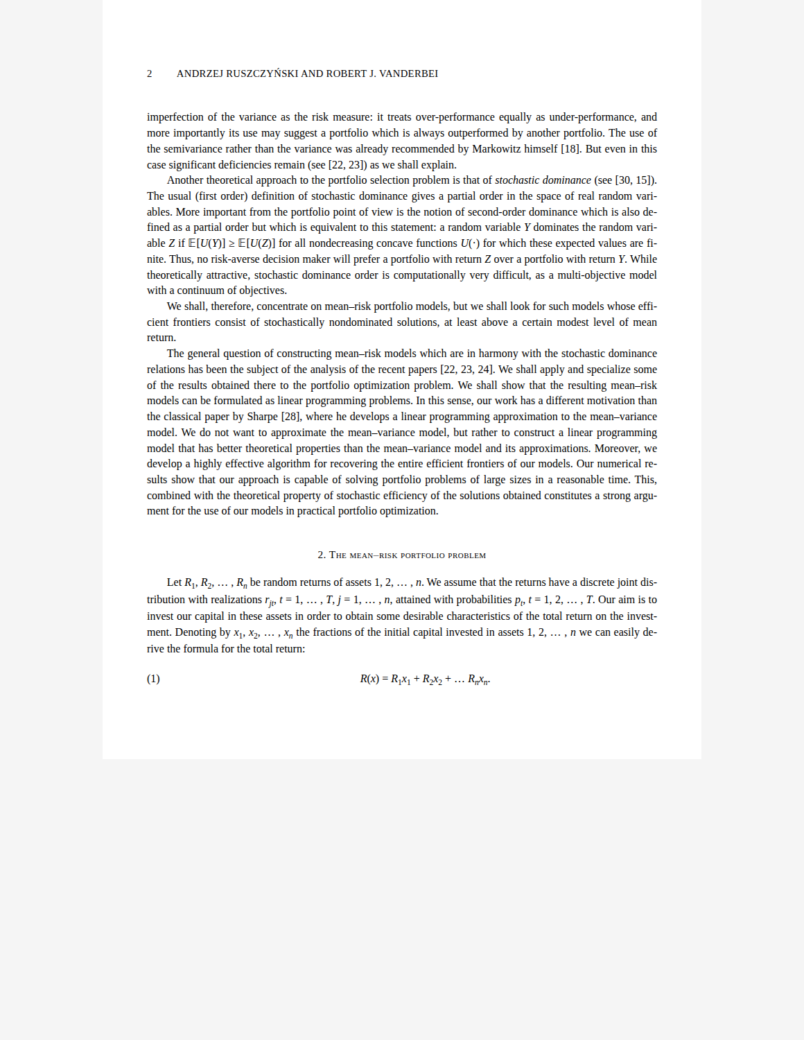2 ANDRZEJ RUSZCZYŃSKI AND ROBERT J. VANDERBEI
imperfection of the variance as the risk measure: it treats over-performance equally as under-performance, and more importantly its use may suggest a portfolio which is always outperformed by another portfolio. The use of the semivariance rather than the variance was already recommended by Markowitz himself [18]. But even in this case significant deficiencies remain (see [22, 23]) as we shall explain.
Another theoretical approach to the portfolio selection problem is that of stochastic dominance (see [30, 15]). The usual (first order) definition of stochastic dominance gives a partial order in the space of real random variables. More important from the portfolio point of view is the notion of second-order dominance which is also defined as a partial order but which is equivalent to this statement: a random variable Y dominates the random variable Z if 𝔼[U(Y)] ≥ 𝔼[U(Z)] for all nondecreasing concave functions U(·) for which these expected values are finite. Thus, no risk-averse decision maker will prefer a portfolio with return Z over a portfolio with return Y. While theoretically attractive, stochastic dominance order is computationally very difficult, as a multi-objective model with a continuum of objectives.
We shall, therefore, concentrate on mean–risk portfolio models, but we shall look for such models whose efficient frontiers consist of stochastically nondominated solutions, at least above a certain modest level of mean return.
The general question of constructing mean–risk models which are in harmony with the stochastic dominance relations has been the subject of the analysis of the recent papers [22, 23, 24]. We shall apply and specialize some of the results obtained there to the portfolio optimization problem. We shall show that the resulting mean–risk models can be formulated as linear programming problems. In this sense, our work has a different motivation than the classical paper by Sharpe [28], where he develops a linear programming approximation to the mean–variance model. We do not want to approximate the mean–variance model, but rather to construct a linear programming model that has better theoretical properties than the mean–variance model and its approximations. Moreover, we develop a highly effective algorithm for recovering the entire efficient frontiers of our models. Our numerical results show that our approach is capable of solving portfolio problems of large sizes in a reasonable time. This, combined with the theoretical property of stochastic efficiency of the solutions obtained constitutes a strong argument for the use of our models in practical portfolio optimization.
2. The mean–risk portfolio problem
Let R1, R2, … , Rn be random returns of assets 1, 2, … , n. We assume that the returns have a discrete joint distribution with realizations rjt, t = 1, … , T, j = 1, … , n, attained with probabilities pt, t = 1, 2, … , T. Our aim is to invest our capital in these assets in order to obtain some desirable characteristics of the total return on the investment. Denoting by x1, x2, … , xn the fractions of the initial capital invested in assets 1, 2, … , n we can easily derive the formula for the total return:
(1) R(x) = R1x1 + R2x2 + … Rnxn.